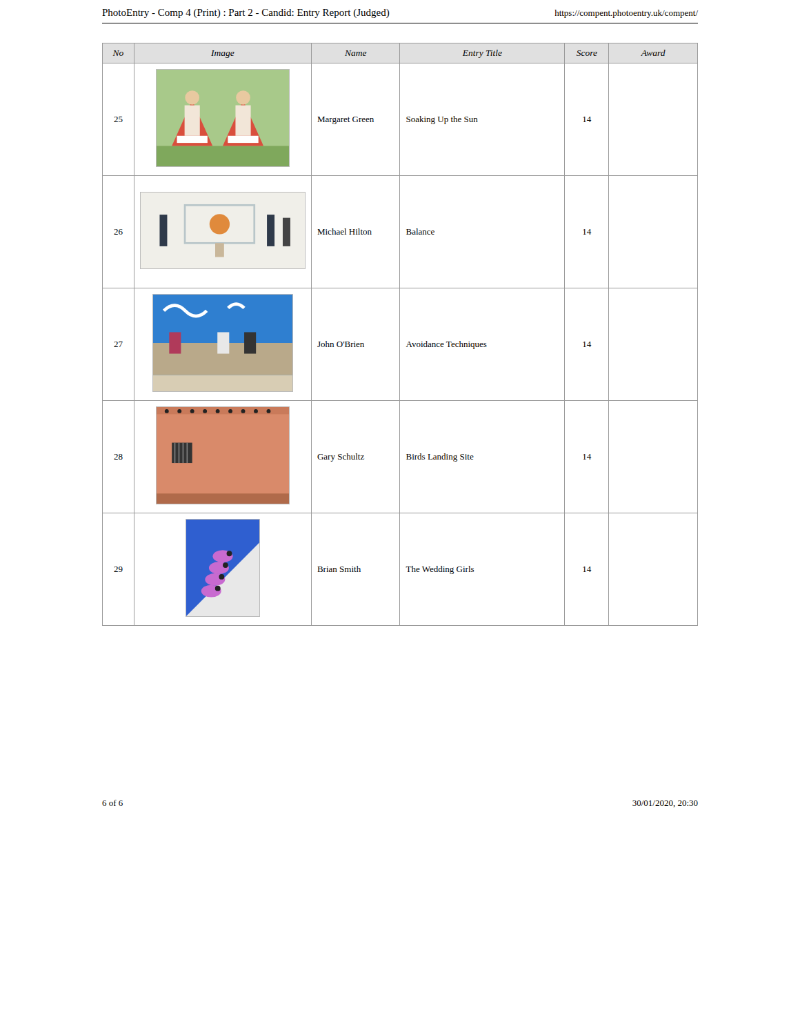PhotoEntry - Comp 4 (Print) : Part 2 - Candid: Entry Report (Judged)
https://compent.photoentry.uk/compent/
| No | Image | Name | Entry Title | Score | Award |
| --- | --- | --- | --- | --- | --- |
| 25 | | Margaret Green | Soaking Up the Sun | 14 | |
| 26 | | Michael Hilton | Balance | 14 | |
| 27 | | John O'Brien | Avoidance Techniques | 14 | |
| 28 | | Gary Schultz | Birds Landing Site | 14 | |
| 29 | | Brian Smith | The Wedding Girls | 14 | |
6 of 6
30/01/2020, 20:30